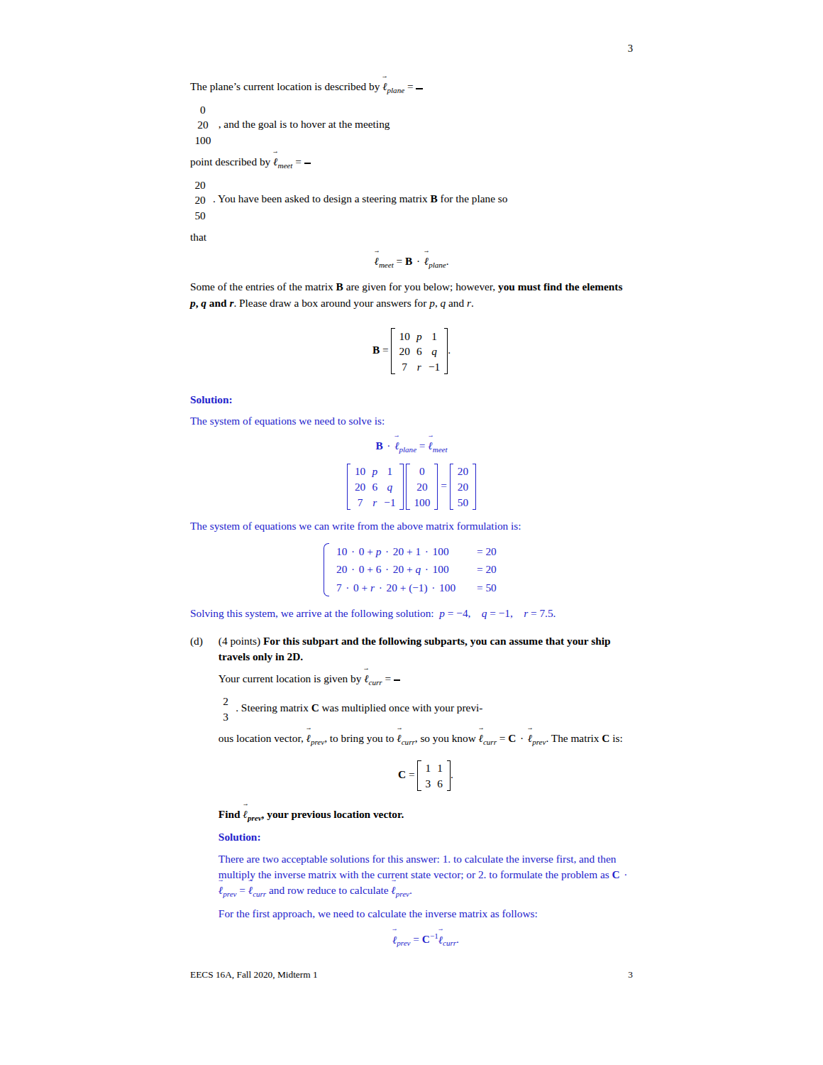3
The plane’s current location is described by ℓplane =
| 0 |
| 20 |
| 100 |
, and the goal is to hover at the meeting
point described by ℓmeet =
| 20 |
| 20 |
| 50 |
. You have been asked to design a steering matrix B for the plane so
that
ℓmeet = B · ℓplane.
Some of the entries of the matrix B are given for you below; however, you must find the elements p, q and r. Please draw a box around your answers for p, q and r.
B =
| 10 | p | 1 |
| 20 | 6 | q |
| 7 | r | −1 |
.
Solution:
The system of equations we need to solve is:
B · ℓplane = ℓmeet
| 10 | p | 1 |
| 20 | 6 | q |
| 7 | r | −1 |
| 0 |
| 20 |
| 100 |
=
| 20 |
| 20 |
| 50 |
The system of equations we can write from the above matrix formulation is:
| 10 · 0 + p · 20 + 1 · 100 | = 20 |
| 20 · 0 + 6 · 20 + q · 100 | = 20 |
| 7 · 0 + r · 20 + (−1) · 100 | = 50 |
Solving this system, we arrive at the following solution: p = −4, q = −1, r = 7.5.
(d)
(4 points) For this subpart and the following subparts, you can assume that your ship travels only in 2D.
Your current location is given by ℓcurr =
| 2 |
| 3 |
. Steering matrix C was multiplied once with your previ-
ous location vector, ℓprev, to bring you to ℓcurr, so you know ℓcurr = C · ℓprev. The matrix C is:
C =
| 1 | 1 |
| 3 | 6 |
.
Find ℓprev, your previous location vector.
Solution:
There are two acceptable solutions for this answer: 1. to calculate the inverse first, and then multiply the inverse matrix with the current state vector; or 2. to formulate the problem as C · ℓprev = ℓcurr and row reduce to calculate ℓprev.
For the first approach, we need to calculate the inverse matrix as follows:
ℓprev = C−1ℓcurr.
EECS 16A, Fall 2020, Midterm 1 3